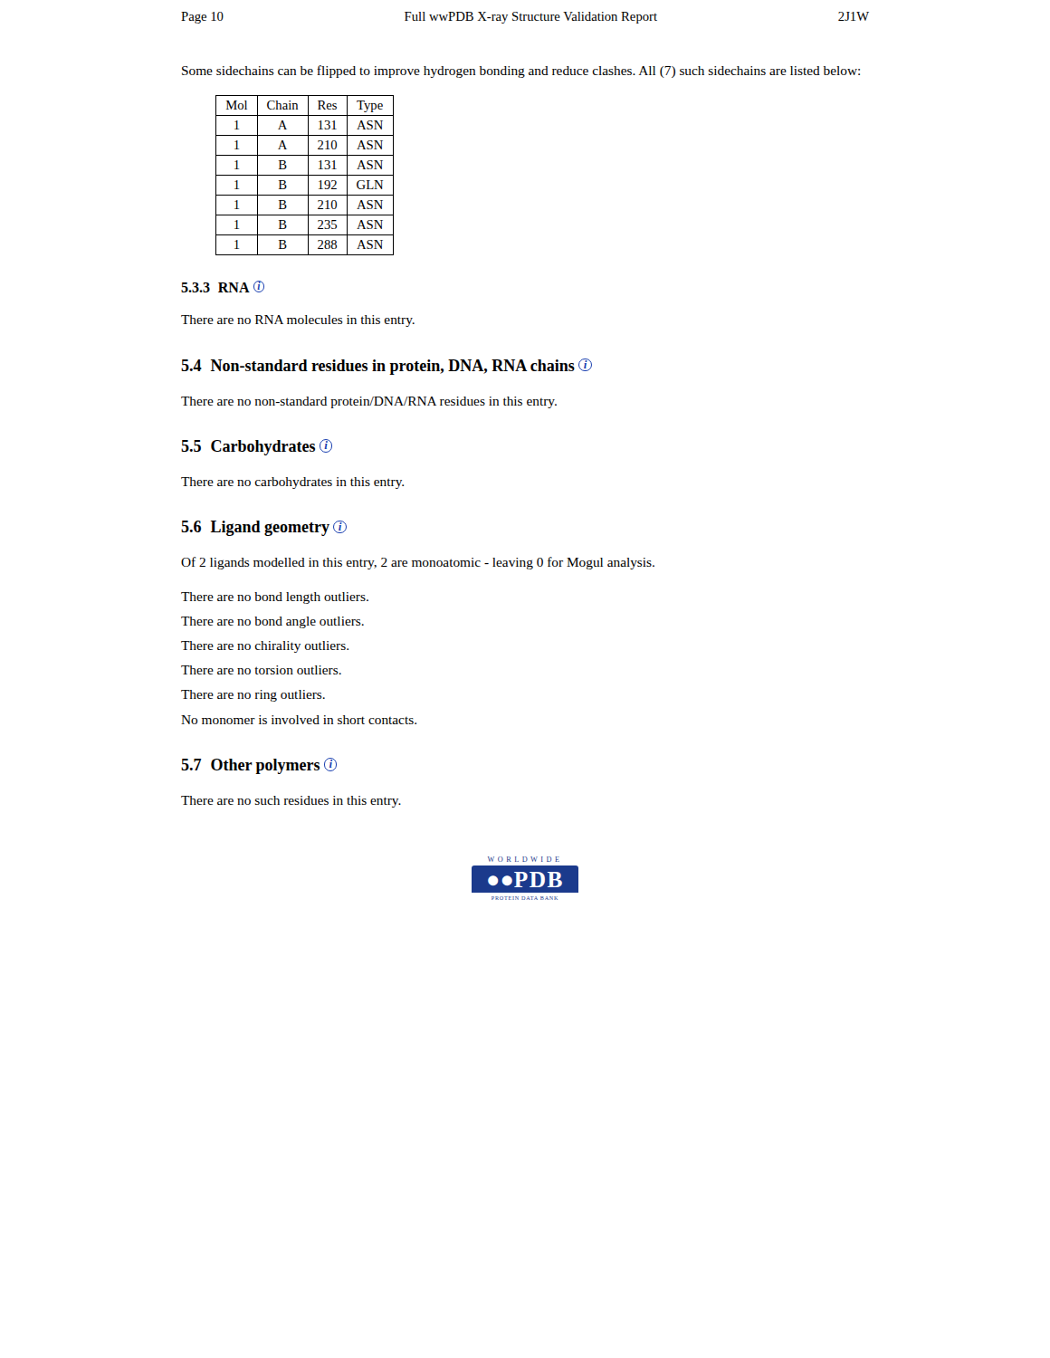Page 10
Full wwPDB X-ray Structure Validation Report
2J1W
Some sidechains can be flipped to improve hydrogen bonding and reduce clashes. All (7) such sidechains are listed below:
| Mol | Chain | Res | Type |
| --- | --- | --- | --- |
| 1 | A | 131 | ASN |
| 1 | A | 210 | ASN |
| 1 | B | 131 | ASN |
| 1 | B | 192 | GLN |
| 1 | B | 210 | ASN |
| 1 | B | 235 | ASN |
| 1 | B | 288 | ASN |
5.3.3 RNAi
There are no RNA molecules in this entry.
5.4 Non-standard residues in protein, DNA, RNA chainsi
There are no non-standard protein/DNA/RNA residues in this entry.
5.5 Carbohydratesi
There are no carbohydrates in this entry.
5.6 Ligand geometryi
Of 2 ligands modelled in this entry, 2 are monoatomic - leaving 0 for Mogul analysis.
There are no bond length outliers.
There are no bond angle outliers.
There are no chirality outliers.
There are no torsion outliers.
There are no ring outliers.
No monomer is involved in short contacts.
5.7 Other polymersi
There are no such residues in this entry.
WORLDWIDE
●●PDB
Protein Data Bank